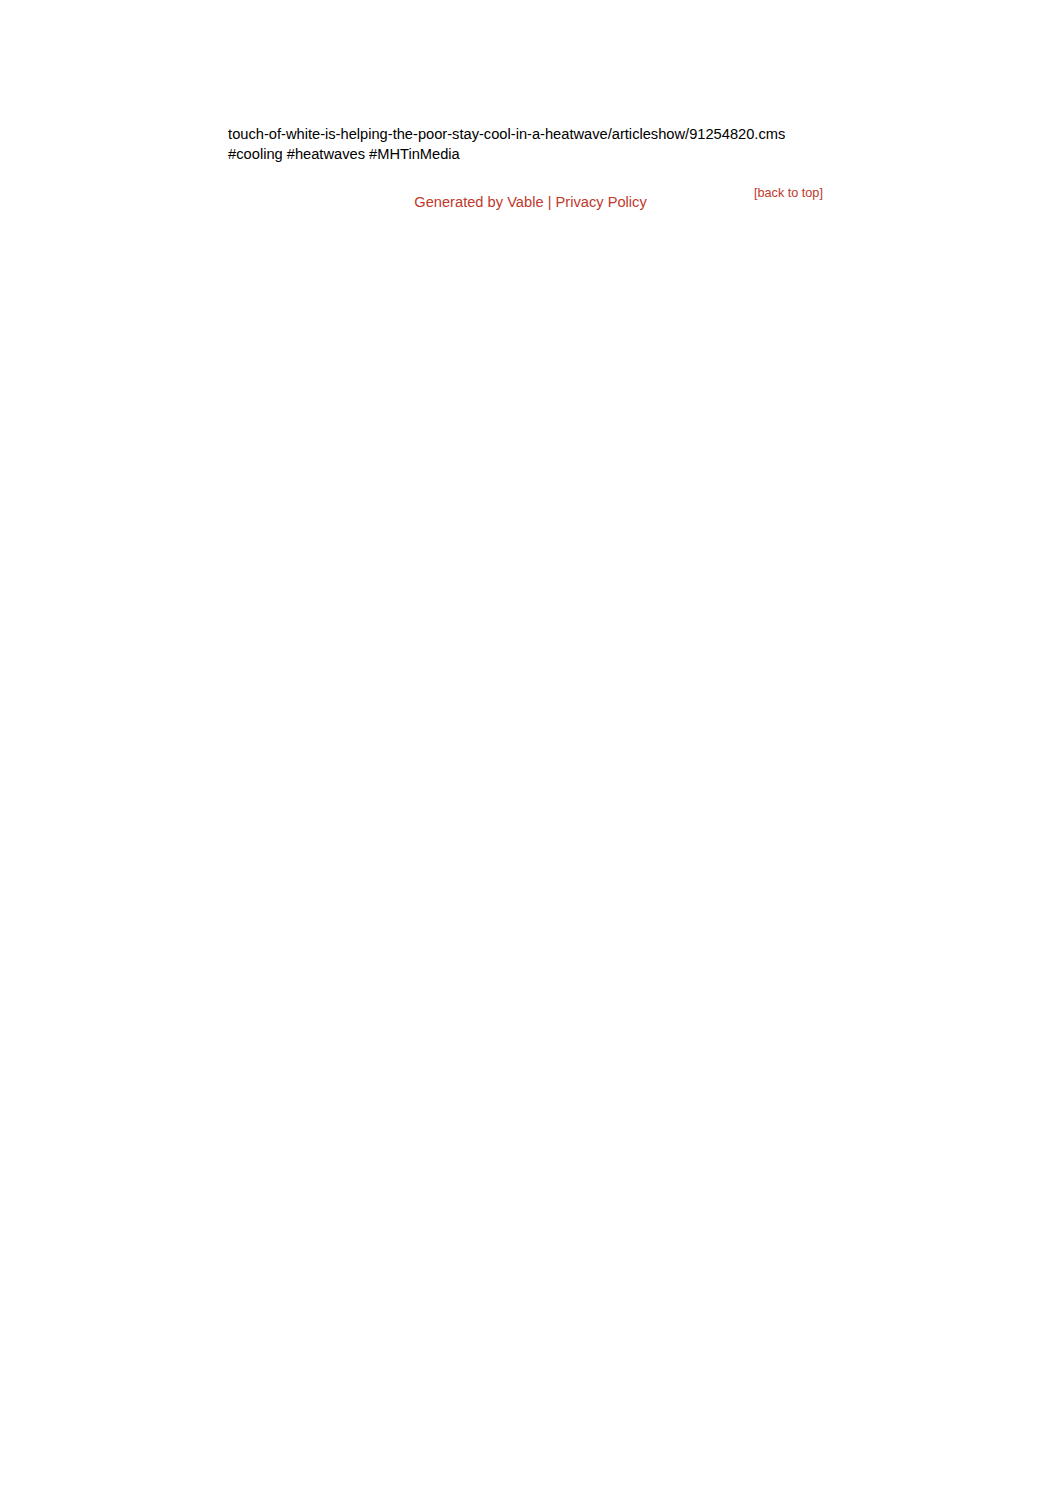touch-of-white-is-helping-the-poor-stay-cool-in-a-heatwave/articleshow/91254820.cms
#cooling #heatwaves #MHTinMedia
[back to top]
Generated by Vable | Privacy Policy